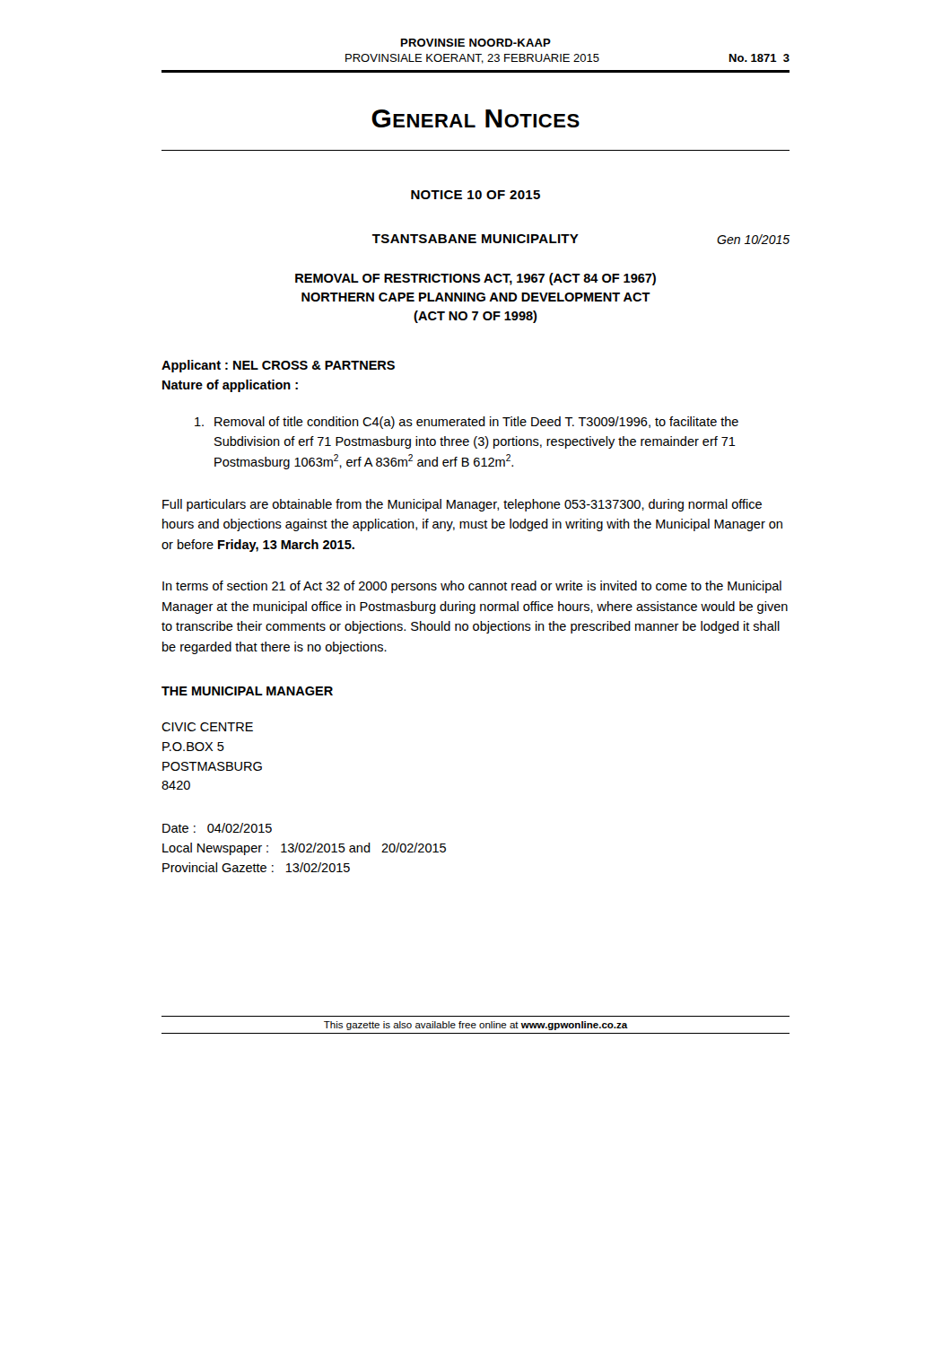PROVINSIE NOORD-KAAP
PROVINSIALE KOERANT, 23 FEBRUARIE 2015
No. 1871 3
GENERAL NOTICES
NOTICE 10 OF 2015
Gen 10/2015
TSANTSABANE MUNICIPALITY
REMOVAL OF RESTRICTIONS ACT, 1967 (ACT 84 OF 1967)
NORTHERN CAPE PLANNING AND DEVELOPMENT ACT
(ACT NO 7 OF 1998)
Applicant : NEL CROSS & PARTNERS
Nature of application :
Removal of title condition C4(a) as enumerated in Title Deed T. T3009/1996, to facilitate the Subdivision of erf 71 Postmasburg into three (3) portions, respectively the remainder erf 71 Postmasburg 1063m2, erf A 836m2 and erf B 612m2.
Full particulars are obtainable from the Municipal Manager, telephone 053-3137300, during normal office hours and objections against the application, if any, must be lodged in writing with the Municipal Manager on or before Friday, 13 March 2015.
In terms of section 21 of Act 32 of 2000 persons who cannot read or write is invited to come to the Municipal Manager at the municipal office in Postmasburg during normal office hours, where assistance would be given to transcribe their comments or objections. Should no objections in the prescribed manner be lodged it shall be regarded that there is no objections.
THE MUNICIPAL MANAGER
CIVIC CENTRE
P.O.BOX 5
POSTMASBURG
8420
Date : 04/02/2015
Local Newspaper : 13/02/2015 and 20/02/2015
Provincial Gazette : 13/02/2015
This gazette is also available free online at www.gpwonline.co.za